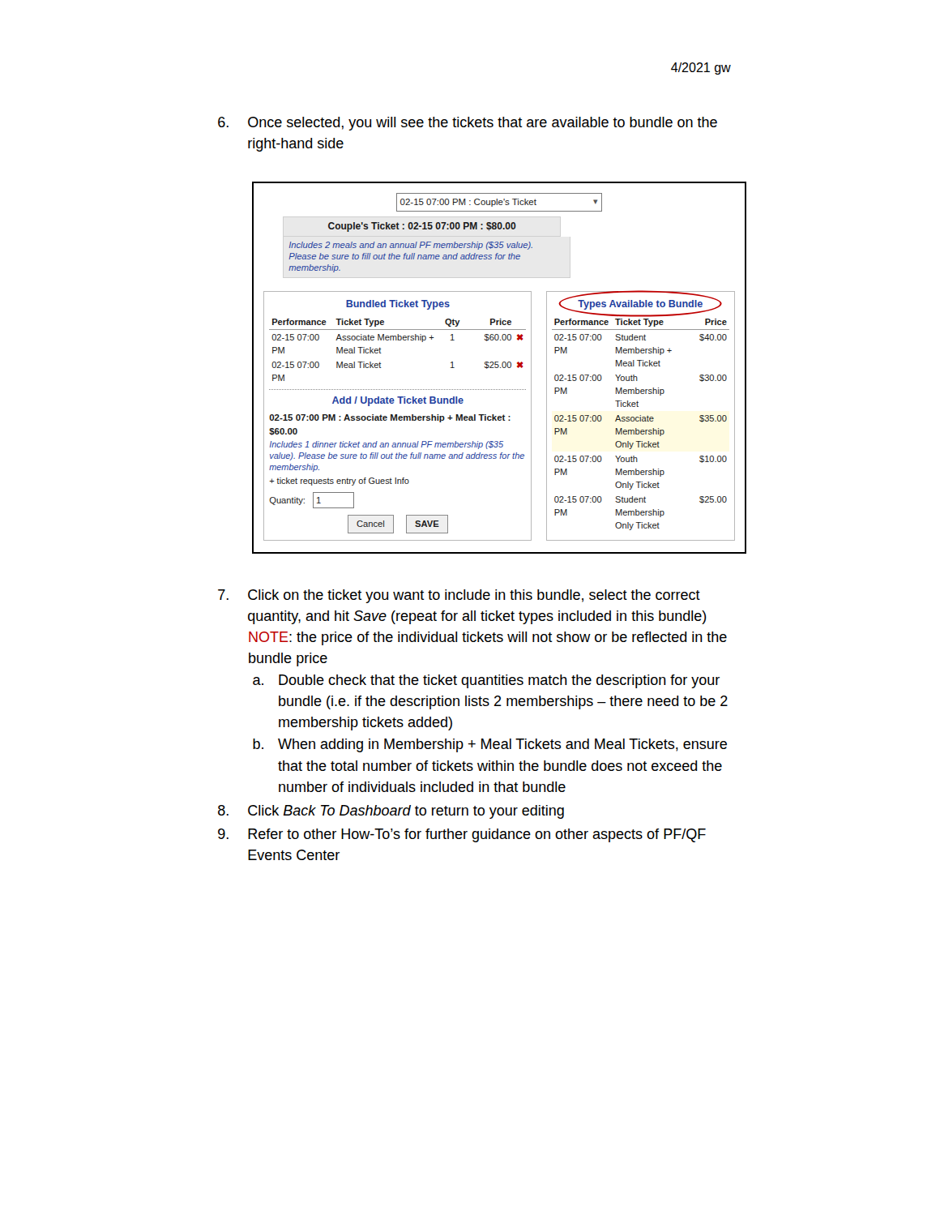4/2021 gw
6. Once selected, you will see the tickets that are available to bundle on the right-hand side
02-15 07:00 PM : Couple's Ticket ▾
Couple's Ticket : 02-15 07:00 PM : $80.00
Includes 2 meals and an annual PF membership ($35 value).
Please be sure to fill out the full name and address for the
membership.
Bundled Ticket Types
| Performance | Ticket Type | Qty | Price | |
| --- | --- | --- | --- | --- |
| 02-15 07:00 PM | Associate Membership + Meal Ticket | 1 | $60.00 | ✖ |
| 02-15 07:00 PM | Meal Ticket | 1 | $25.00 | ✖ |
Add / Update Ticket Bundle
02-15 07:00 PM : Associate Membership + Meal Ticket : $60.00
Includes 1 dinner ticket and an annual PF membership ($35 value). Please be sure to fill out the full name and address for the membership.
+ ticket requests entry of Guest Info
Quantity: 1
Cancel SAVE
Types Available to Bundle
| Performance | Ticket Type | Price |
| --- | --- | --- |
| 02-15 07:00 PM | Student Membership + Meal Ticket | $40.00 |
| 02-15 07:00 PM | Youth Membership Ticket | $30.00 |
| 02-15 07:00 PM | Associate Membership Only Ticket | $35.00 |
| 02-15 07:00 PM | Youth Membership Only Ticket | $10.00 |
| 02-15 07:00 PM | Student Membership Only Ticket | $25.00 |
7. Click on the ticket you want to include in this bundle, select the correct quantity, and hit Save (repeat for all ticket types included in this bundle)
NOTE: the price of the individual tickets will not show or be reflected in the bundle price
a. Double check that the ticket quantities match the description for your bundle (i.e. if the description lists 2 memberships – there need to be 2 membership tickets added)
b. When adding in Membership + Meal Tickets and Meal Tickets, ensure that the total number of tickets within the bundle does not exceed the number of individuals included in that bundle
8. Click Back To Dashboard to return to your editing
9. Refer to other How-To’s for further guidance on other aspects of PF/QF Events Center